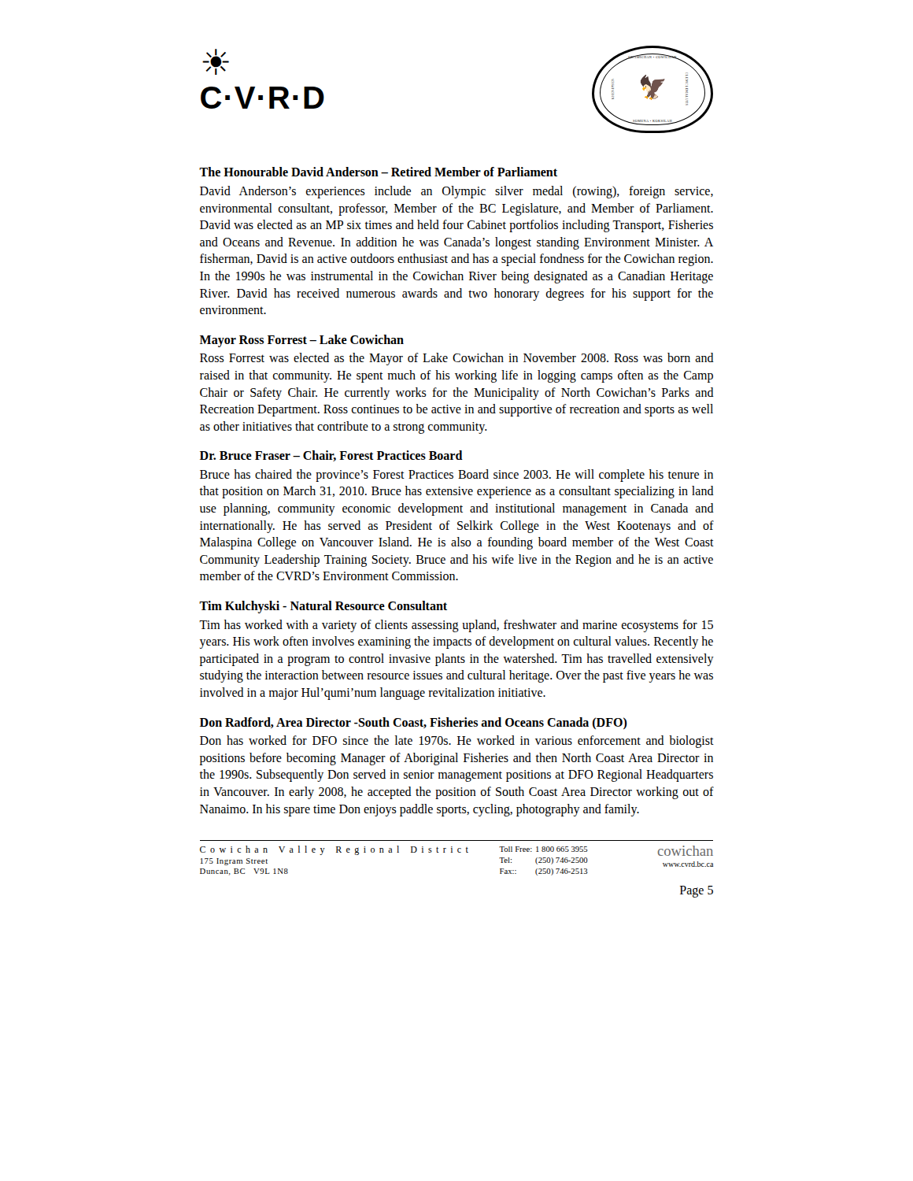☀
C·V·R·D
QUAMICHAN • COWICHAN SOMENA • KOKSILAH KHENIPSEN CLEMCLEMALUTS
🦅
The Honourable David Anderson – Retired Member of Parliament
David Anderson’s experiences include an Olympic silver medal (rowing), foreign service, environmental consultant, professor, Member of the BC Legislature, and Member of Parliament. David was elected as an MP six times and held four Cabinet portfolios including Transport, Fisheries and Oceans and Revenue. In addition he was Canada’s longest standing Environment Minister. A fisherman, David is an active outdoors enthusiast and has a special fondness for the Cowichan region. In the 1990s he was instrumental in the Cowichan River being designated as a Canadian Heritage River. David has received numerous awards and two honorary degrees for his support for the environment.
Mayor Ross Forrest – Lake Cowichan
Ross Forrest was elected as the Mayor of Lake Cowichan in November 2008. Ross was born and raised in that community. He spent much of his working life in logging camps often as the Camp Chair or Safety Chair. He currently works for the Municipality of North Cowichan’s Parks and Recreation Department. Ross continues to be active in and supportive of recreation and sports as well as other initiatives that contribute to a strong community.
Dr. Bruce Fraser – Chair, Forest Practices Board
Bruce has chaired the province’s Forest Practices Board since 2003. He will complete his tenure in that position on March 31, 2010. Bruce has extensive experience as a consultant specializing in land use planning, community economic development and institutional management in Canada and internationally. He has served as President of Selkirk College in the West Kootenays and of Malaspina College on Vancouver Island. He is also a founding board member of the West Coast Community Leadership Training Society. Bruce and his wife live in the Region and he is an active member of the CVRD’s Environment Commission.
Tim Kulchyski - Natural Resource Consultant
Tim has worked with a variety of clients assessing upland, freshwater and marine ecosystems for 15 years. His work often involves examining the impacts of development on cultural values. Recently he participated in a program to control invasive plants in the watershed. Tim has travelled extensively studying the interaction between resource issues and cultural heritage. Over the past five years he was involved in a major Hul’qumi’num language revitalization initiative.
Don Radford, Area Director -South Coast, Fisheries and Oceans Canada (DFO)
Don has worked for DFO since the late 1970s. He worked in various enforcement and biologist positions before becoming Manager of Aboriginal Fisheries and then North Coast Area Director in the 1990s. Subsequently Don served in senior management positions at DFO Regional Headquarters in Vancouver. In early 2008, he accepted the position of South Coast Area Director working out of Nanaimo. In his spare time Don enjoys paddle sports, cycling, photography and family.
C o w i c h a n V a l l e y R e g i o n a l D i s t r i c t
175 Ingram Street
Duncan, BC V9L 1N8
| Toll Free: | 1 800 665 3955 |
| Tel: | (250) 746-2500 |
| Fax:: | (250) 746-2513 |
cowichan
www.cvrd.bc.ca
Page 5